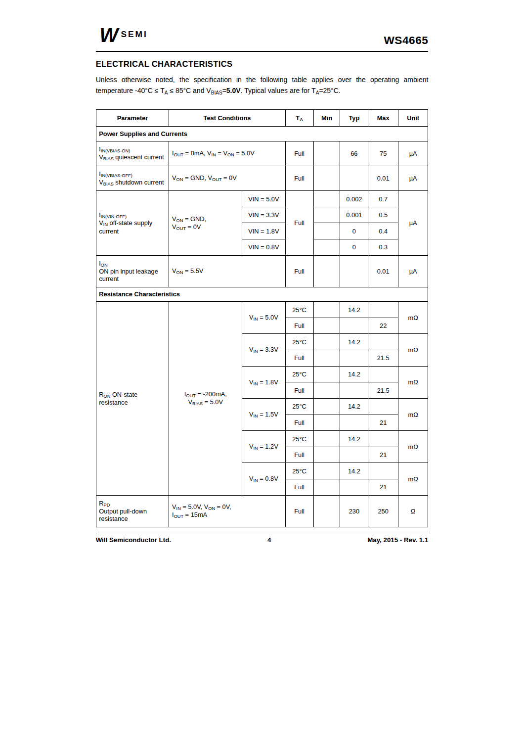WSEMI
WS4665
ELECTRICAL CHARACTERISTICS
Unless otherwise noted, the specification in the following table applies over the operating ambient temperature -40°C ≤ TA ≤ 85°C and VBIAS=5.0V. Typical values are for TA=25°C.
| Parameter | Test Conditions | T A | Min | Typ | Max | Unit |
| --- | --- | --- | --- | --- | --- | --- |
| Power Supplies and Currents |
| I IN(VBIAS-ON) V BIAS quiescent current | I OUT = 0mA, V IN = V ON = 5.0V | Full | | 66 | 75 | µA |
| I IN(VBIAS-OFF) V BIAS shutdown current | V ON = GND, V OUT = 0V | Full | | | 0.01 | µA |
| I IN(VIN-OFF) V IN off-state supply current | V ON = GND, V OUT = 0V | VIN = 5.0V | Full | | 0.002 | 0.7 | µA |
| VIN = 3.3V | | 0.001 | 0.5 |
| VIN = 1.8V | | 0 | 0.4 |
| VIN = 0.8V | | 0 | 0.3 |
| I ON ON pin input leakage current | V ON = 5.5V | Full | | | 0.01 | µA |
| Resistance Characteristics |
| R ON ON-state resistance | I OUT = -200mA, V BIAS = 5.0V | V IN = 5.0V | 25°C | | 14.2 | | mΩ |
| Full | | | 22 |
| V IN = 3.3V | 25°C | | 14.2 | | mΩ |
| Full | | | 21.5 |
| V IN = 1.8V | 25°C | | 14.2 | | mΩ |
| Full | | | 21.5 |
| V IN = 1.5V | 25°C | | 14.2 | | mΩ |
| Full | | | 21 |
| V IN = 1.2V | 25°C | | 14.2 | | mΩ |
| Full | | | 21 |
| V IN = 0.8V | 25°C | | 14.2 | | mΩ |
| Full | | | 21 |
| R PD Output pull-down resistance | V IN = 5.0V, V ON = 0V, I OUT = 15mA | Full | | 230 | 250 | Ω |
Will Semiconductor Ltd.
4
May, 2015 - Rev. 1.1